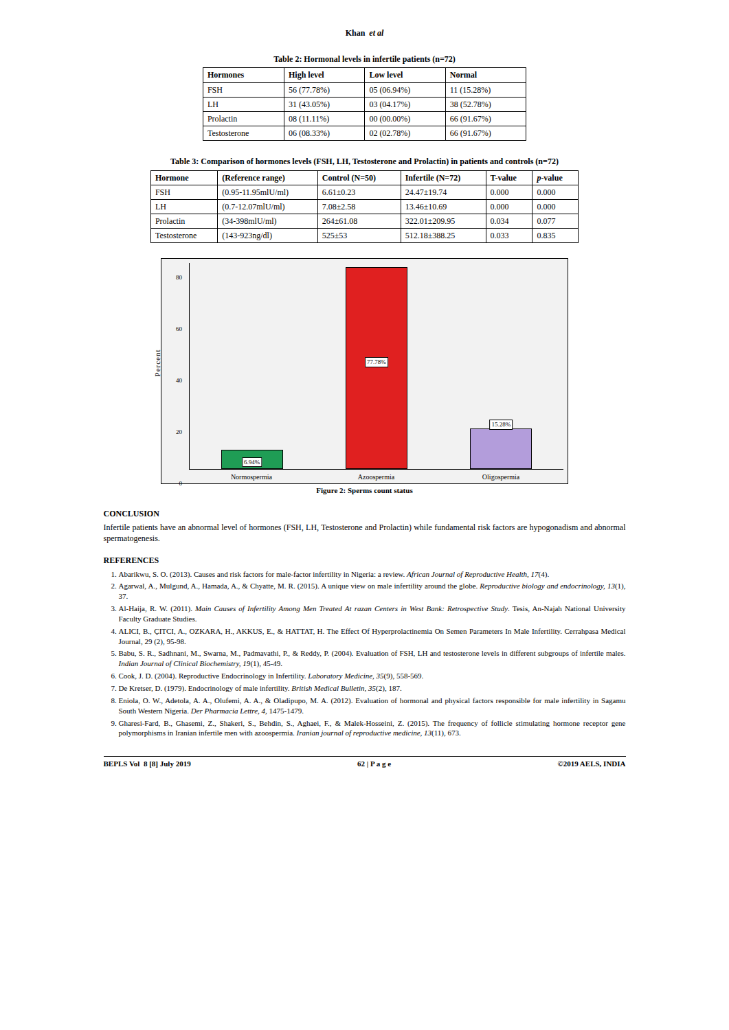Khan et al
Table 2: Hormonal levels in infertile patients (n=72)
| Hormones | High level | Low level | Normal |
| --- | --- | --- | --- |
| FSH | 56 (77.78%) | 05 (06.94%) | 11 (15.28%) |
| LH | 31 (43.05%) | 03 (04.17%) | 38 (52.78%) |
| Prolactin | 08 (11.11%) | 00 (00.00%) | 66 (91.67%) |
| Testosterone | 06 (08.33%) | 02 (02.78%) | 66 (91.67%) |
Table 3: Comparison of hormones levels (FSH, LH, Testosterone and Prolactin) in patients and controls (n=72)
| Hormone | (Reference range) | Control (N=50) | Infertile (N=72) | T-value | p -value |
| --- | --- | --- | --- | --- | --- |
| FSH | (0.95-11.95mlU/ml) | 6.61±0.23 | 24.47±19.74 | 0.000 | 0.000 |
| LH | (0.7-12.07mlU/ml) | 7.08±2.58 | 13.46±10.69 | 0.000 | 0.000 |
| Prolactin | (34-398mlU/ml) | 264±61.08 | 322.01±209.95 | 0.034 | 0.077 |
| Testosterone | (143-923ng/dl) | 525±53 | 512.18±388.25 | 0.033 | 0.835 |
80 60 40 20 0
Percent
6.94%
77.78%
15.28%
Normospermia
Azoospermia
Oligospermia
Figure 2: Sperms count status
Conclusion
Infertile patients have an abnormal level of hormones (FSH, LH, Testosterone and Prolactin) while fundamental risk factors are hypogonadism and abnormal spermatogenesis.
References
Abarikwu, S. O. (2013). Causes and risk factors for male-factor infertility in Nigeria: a review. African Journal of Reproductive Health, 17(4).
Agarwal, A., Mulgund, A., Hamada, A., & Chyatte, M. R. (2015). A unique view on male infertility around the globe. Reproductive biology and endocrinology, 13(1), 37.
Al-Haija, R. W. (2011). Main Causes of Infertility Among Men Treated At razan Centers in West Bank: Retrospective Study. Tesis, An-Najah National University Faculty Graduate Studies.
ALICI, B., ÇITCI, A., OZKARA, H., AKKUS, E., & HATTAT, H. The Effect Of Hyperprolactinemia On Semen Parameters In Male Infertility. Cerrahpasa Medical Journal, 29 (2), 95-98.
Babu, S. R., Sadhnani, M., Swarna, M., Padmavathi, P., & Reddy, P. (2004). Evaluation of FSH, LH and testosterone levels in different subgroups of infertile males. Indian Journal of Clinical Biochemistry, 19(1), 45-49.
Cook, J. D. (2004). Reproductive Endocrinology in Infertility. Laboratory Medicine, 35(9), 558-569.
De Kretser, D. (1979). Endocrinology of male infertility. British Medical Bulletin, 35(2), 187.
Eniola, O. W., Adetola, A. A., Olufemi, A. A., & Oladipupo, M. A. (2012). Evaluation of hormonal and physical factors responsible for male infertility in Sagamu South Western Nigeria. Der Pharmacia Lettre, 4, 1475-1479.
Gharesi-Fard, B., Ghasemi, Z., Shakeri, S., Behdin, S., Aghaei, F., & Malek-Hosseini, Z. (2015). The frequency of follicle stimulating hormone receptor gene polymorphisms in Iranian infertile men with azoospermia. Iranian journal of reproductive medicine, 13(11), 673.
BEPLS Vol 8 [8] July 2019
62 | P a g e
©2019 AELS, INDIA